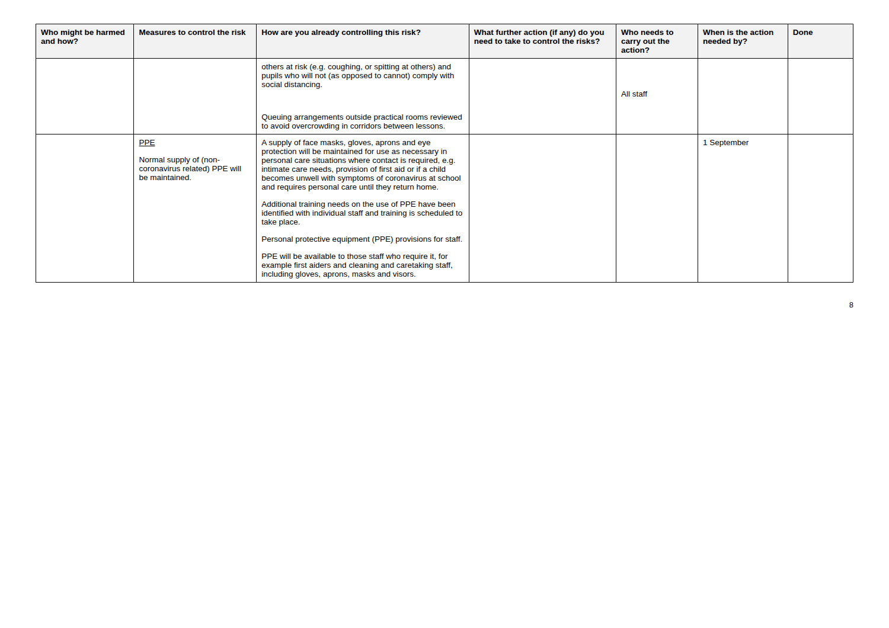| Who might be harmed and how? | Measures to control the risk | How are you already controlling this risk? | What further action (if any) do you need to take to control the risks? | Who needs to carry out the action? | When is the action needed by? | Done |
| --- | --- | --- | --- | --- | --- | --- |
| | | others at risk (e.g. coughing, or spitting at others) and pupils who will not (as opposed to cannot) comply with social distancing. Queuing arrangements outside practical rooms reviewed to avoid overcrowding in corridors between lessons. | | All staff | | |
| | PPE Normal supply of (non-coronavirus related) PPE will be maintained. | A supply of face masks, gloves, aprons and eye protection will be maintained for use as necessary in personal care situations where contact is required, e.g. intimate care needs, provision of first aid or if a child becomes unwell with symptoms of coronavirus at school and requires personal care until they return home. Additional training needs on the use of PPE have been identified with individual staff and training is scheduled to take place. Personal protective equipment (PPE) provisions for staff. PPE will be available to those staff who require it, for example first aiders and cleaning and caretaking staff, including gloves, aprons, masks and visors. | | | 1 September | |
8